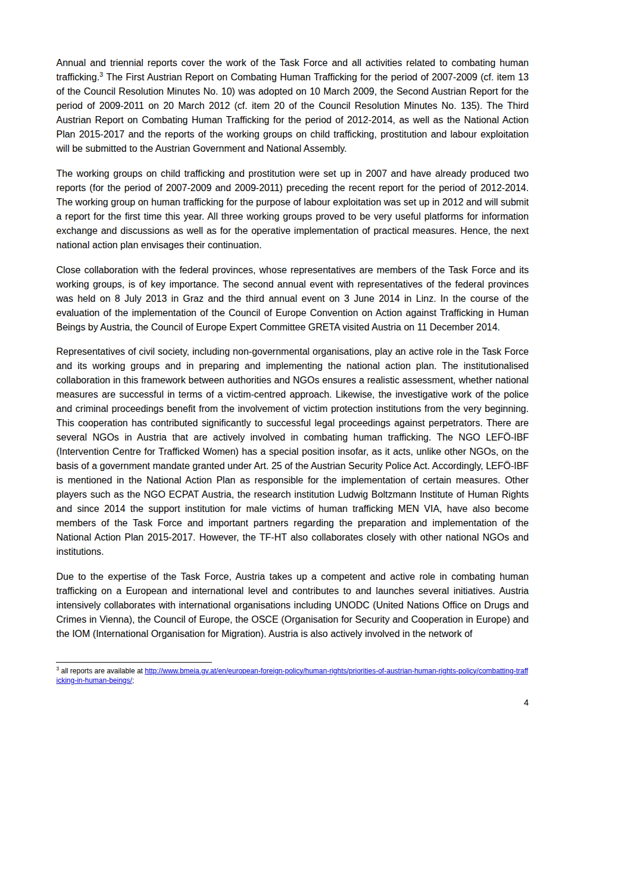Annual and triennial reports cover the work of the Task Force and all activities related to combating human trafficking.3 The First Austrian Report on Combating Human Trafficking for the period of 2007-2009 (cf. item 13 of the Council Resolution Minutes No. 10) was adopted on 10 March 2009, the Second Austrian Report for the period of 2009-2011 on 20 March 2012 (cf. item 20 of the Council Resolution Minutes No. 135). The Third Austrian Report on Combating Human Trafficking for the period of 2012-2014, as well as the National Action Plan 2015-2017 and the reports of the working groups on child trafficking, prostitution and labour exploitation will be submitted to the Austrian Government and National Assembly.
The working groups on child trafficking and prostitution were set up in 2007 and have already produced two reports (for the period of 2007-2009 and 2009-2011) preceding the recent report for the period of 2012-2014. The working group on human trafficking for the purpose of labour exploitation was set up in 2012 and will submit a report for the first time this year. All three working groups proved to be very useful platforms for information exchange and discussions as well as for the operative implementation of practical measures. Hence, the next national action plan envisages their continuation.
Close collaboration with the federal provinces, whose representatives are members of the Task Force and its working groups, is of key importance. The second annual event with representatives of the federal provinces was held on 8 July 2013 in Graz and the third annual event on 3 June 2014 in Linz. In the course of the evaluation of the implementation of the Council of Europe Convention on Action against Trafficking in Human Beings by Austria, the Council of Europe Expert Committee GRETA visited Austria on 11 December 2014.
Representatives of civil society, including non-governmental organisations, play an active role in the Task Force and its working groups and in preparing and implementing the national action plan. The institutionalised collaboration in this framework between authorities and NGOs ensures a realistic assessment, whether national measures are successful in terms of a victim-centred approach. Likewise, the investigative work of the police and criminal proceedings benefit from the involvement of victim protection institutions from the very beginning. This cooperation has contributed significantly to successful legal proceedings against perpetrators. There are several NGOs in Austria that are actively involved in combating human trafficking. The NGO LEFÖ-IBF (Intervention Centre for Trafficked Women) has a special position insofar, as it acts, unlike other NGOs, on the basis of a government mandate granted under Art. 25 of the Austrian Security Police Act. Accordingly, LEFÖ-IBF is mentioned in the National Action Plan as responsible for the implementation of certain measures. Other players such as the NGO ECPAT Austria, the research institution Ludwig Boltzmann Institute of Human Rights and since 2014 the support institution for male victims of human trafficking MEN VIA, have also become members of the Task Force and important partners regarding the preparation and implementation of the National Action Plan 2015-2017. However, the TF-HT also collaborates closely with other national NGOs and institutions.
Due to the expertise of the Task Force, Austria takes up a competent and active role in combating human trafficking on a European and international level and contributes to and launches several initiatives. Austria intensively collaborates with international organisations including UNODC (United Nations Office on Drugs and Crimes in Vienna), the Council of Europe, the OSCE (Organisation for Security and Cooperation in Europe) and the IOM (International Organisation for Migration). Austria is also actively involved in the network of
3 all reports are available at http://www.bmeia.gv.at/en/european-foreign-policy/human-rights/priorities-of-austrian-human-rights-policy/combatting-trafficking-in-human-beings/;
4